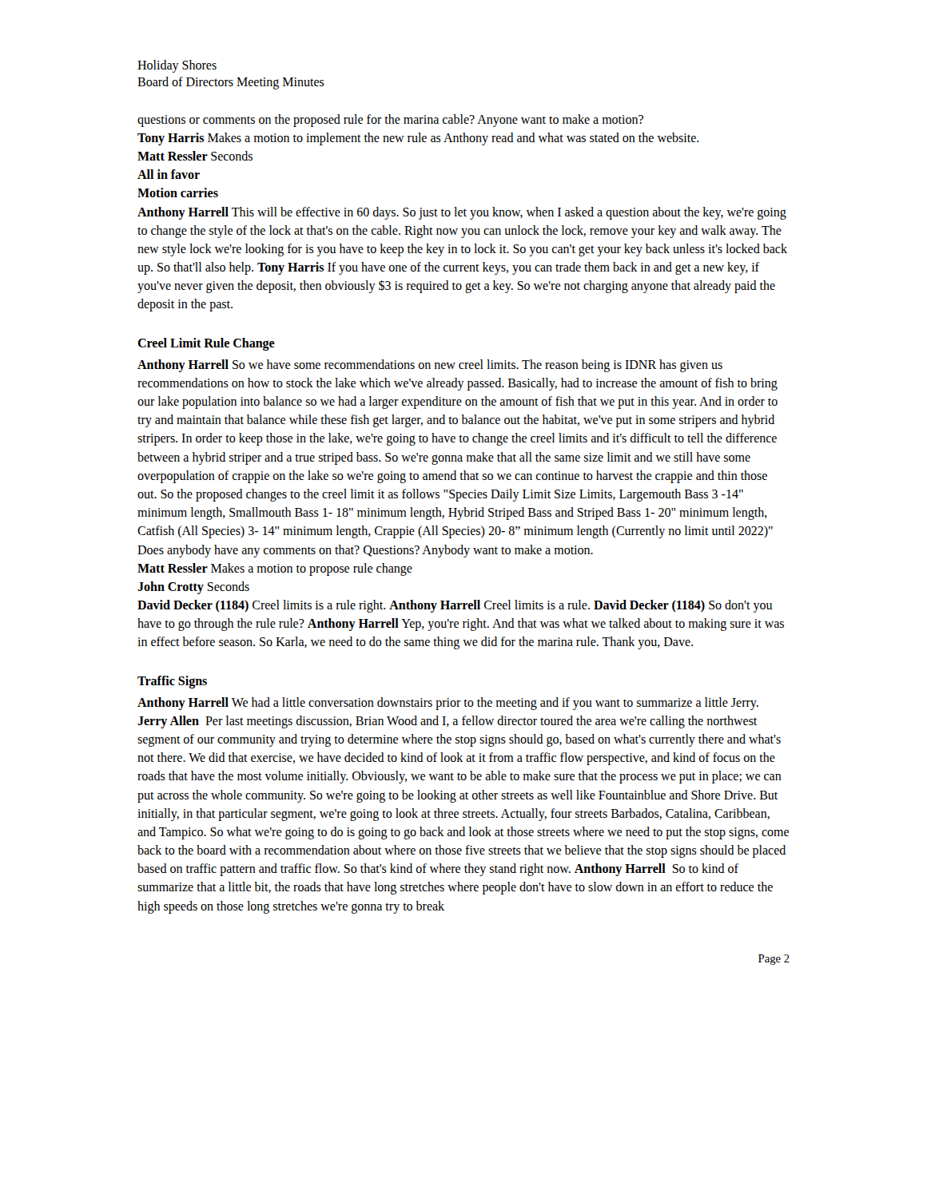Holiday Shores
Board of Directors Meeting Minutes
questions or comments on the proposed rule for the marina cable? Anyone want to make a motion?
Tony Harris Makes a motion to implement the new rule as Anthony read and what was stated on the website.
Matt Ressler Seconds
All in favor
Motion carries
Anthony Harrell This will be effective in 60 days. So just to let you know, when I asked a question about the key, we're going to change the style of the lock at that's on the cable. Right now you can unlock the lock, remove your key and walk away. The new style lock we're looking for is you have to keep the key in to lock it. So you can't get your key back unless it's locked back up. So that'll also help. Tony Harris If you have one of the current keys, you can trade them back in and get a new key, if you've never given the deposit, then obviously $3 is required to get a key. So we're not charging anyone that already paid the deposit in the past.
Creel Limit Rule Change
Anthony Harrell So we have some recommendations on new creel limits. The reason being is IDNR has given us recommendations on how to stock the lake which we've already passed. Basically, had to increase the amount of fish to bring our lake population into balance so we had a larger expenditure on the amount of fish that we put in this year. And in order to try and maintain that balance while these fish get larger, and to balance out the habitat, we've put in some stripers and hybrid stripers. In order to keep those in the lake, we're going to have to change the creel limits and it's difficult to tell the difference between a hybrid striper and a true striped bass. So we're gonna make that all the same size limit and we still have some overpopulation of crappie on the lake so we're going to amend that so we can continue to harvest the crappie and thin those out. So the proposed changes to the creel limit it as follows "Species Daily Limit Size Limits, Largemouth Bass 3 -14" minimum length, Smallmouth Bass 1- 18" minimum length, Hybrid Striped Bass and Striped Bass 1- 20" minimum length, Catfish (All Species) 3- 14" minimum length, Crappie (All Species) 20- 8” minimum length (Currently no limit until 2022)" Does anybody have any comments on that? Questions? Anybody want to make a motion.
Matt Ressler Makes a motion to propose rule change
John Crotty Seconds
David Decker (1184) Creel limits is a rule right. Anthony Harrell Creel limits is a rule. David Decker (1184) So don't you have to go through the rule rule? Anthony Harrell Yep, you're right. And that was what we talked about to making sure it was in effect before season. So Karla, we need to do the same thing we did for the marina rule. Thank you, Dave.
Traffic Signs
Anthony Harrell We had a little conversation downstairs prior to the meeting and if you want to summarize a little Jerry. Jerry Allen Per last meetings discussion, Brian Wood and I, a fellow director toured the area we're calling the northwest segment of our community and trying to determine where the stop signs should go, based on what's currently there and what's not there. We did that exercise, we have decided to kind of look at it from a traffic flow perspective, and kind of focus on the roads that have the most volume initially. Obviously, we want to be able to make sure that the process we put in place; we can put across the whole community. So we're going to be looking at other streets as well like Fountainblue and Shore Drive. But initially, in that particular segment, we're going to look at three streets. Actually, four streets Barbados, Catalina, Caribbean, and Tampico. So what we're going to do is going to go back and look at those streets where we need to put the stop signs, come back to the board with a recommendation about where on those five streets that we believe that the stop signs should be placed based on traffic pattern and traffic flow. So that's kind of where they stand right now. Anthony Harrell So to kind of summarize that a little bit, the roads that have long stretches where people don't have to slow down in an effort to reduce the high speeds on those long stretches we're gonna try to break
Page 2